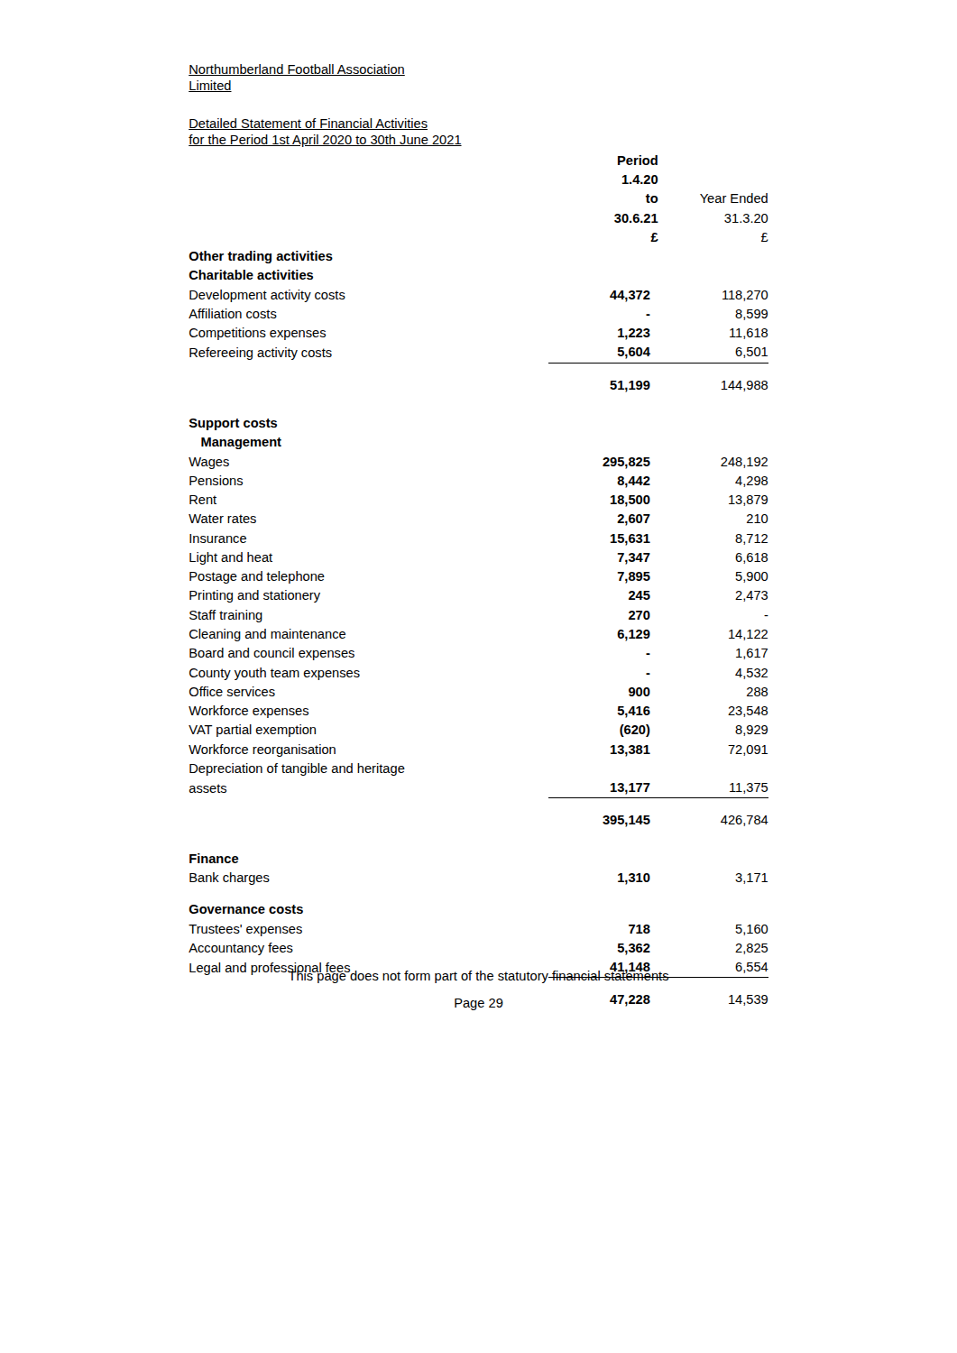Northumberland Football Association
Limited
Detailed Statement of Financial Activities
for the Period 1st April 2020 to 30th June 2021
| | Period | |
| | 1.4.20 | |
| | to | Year Ended |
| | 30.6.21 | 31.3.20 |
| | £ | £ |
| Other trading activities | | |
| Charitable activities | | |
| Development activity costs | 44,372 | 118,270 |
| Affiliation costs | - | 8,599 |
| Competitions expenses | 1,223 | 11,618 |
| Refereeing activity costs | 5,604 | 6,501 |
| | 51,199 | 144,988 |
| Support costs | | |
| Management | | |
| Wages | 295,825 | 248,192 |
| Pensions | 8,442 | 4,298 |
| Rent | 18,500 | 13,879 |
| Water rates | 2,607 | 210 |
| Insurance | 15,631 | 8,712 |
| Light and heat | 7,347 | 6,618 |
| Postage and telephone | 7,895 | 5,900 |
| Printing and stationery | 245 | 2,473 |
| Staff training | 270 | - |
| Cleaning and maintenance | 6,129 | 14,122 |
| Board and council expenses | - | 1,617 |
| County youth team expenses | - | 4,532 |
| Office services | 900 | 288 |
| Workforce expenses | 5,416 | 23,548 |
| VAT partial exemption | (620) | 8,929 |
| Workforce reorganisation | 13,381 | 72,091 |
| Depreciation of tangible and heritage | | |
| assets | 13,177 | 11,375 |
| | 395,145 | 426,784 |
| Finance | | |
| Bank charges | 1,310 | 3,171 |
| Governance costs | | |
| Trustees' expenses | 718 | 5,160 |
| Accountancy fees | 5,362 | 2,825 |
| Legal and professional fees | 41,148 | 6,554 |
| | 47,228 | 14,539 |
This page does not form part of the statutory financial statements
Page 29